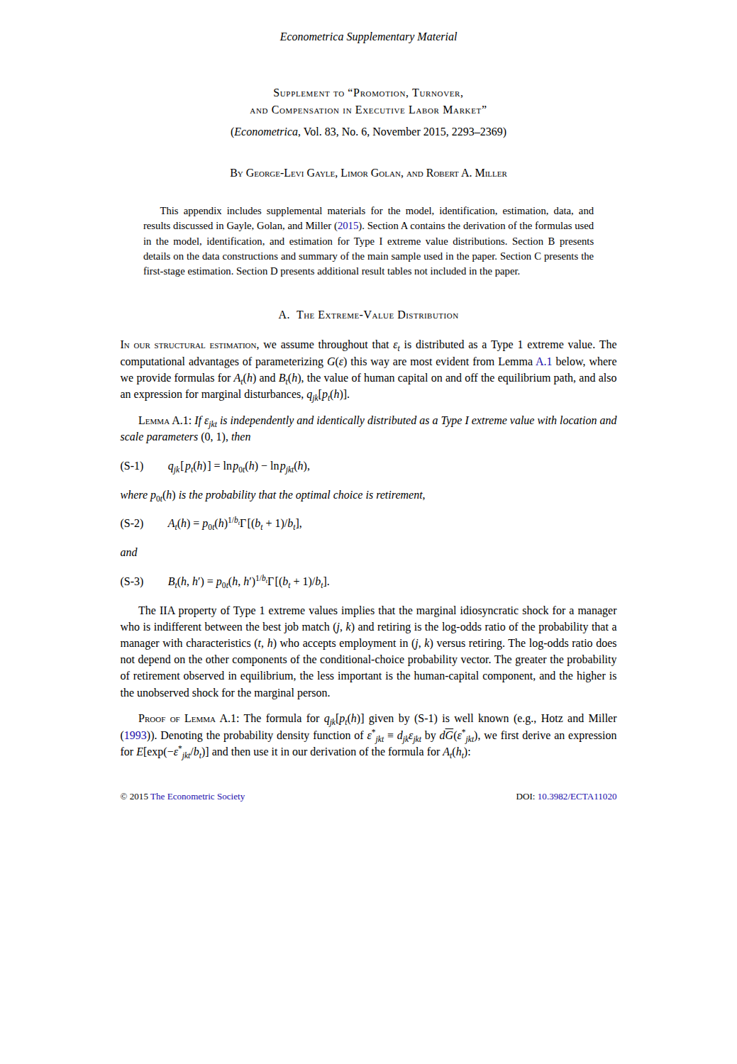Econometrica Supplementary Material
Supplement to “Promotion, Turnover,
and Compensation in Executive Labor Market”
(Econometrica, Vol. 83, No. 6, November 2015, 2293–2369)
By George-Levi Gayle, Limor Golan, and Robert A. Miller
This appendix includes supplemental materials for the model, identification, estimation, data, and results discussed in Gayle, Golan, and Miller (2015). Section A contains the derivation of the formulas used in the model, identification, and estimation for Type I extreme value distributions. Section B presents details on the data constructions and summary of the main sample used in the paper. Section C presents the first-stage estimation. Section D presents additional result tables not included in the paper.
A. The Extreme-Value Distribution
In our structural estimation, we assume throughout that εt is distributed as a Type 1 extreme value. The computational advantages of parameterizing G(ε) this way are most evident from Lemma A.1 below, where we provide formulas for At(h) and Bt(h), the value of human capital on and off the equilibrium path, and also an expression for marginal disturbances, qjk[pt(h)].
Lemma A.1: If εjkt is independently and identically distributed as a Type I extreme value with location and scale parameters (0, 1), then
(S-1)
qjk [ pt(h) ] = ln p0t(h) − ln pjkt(h),
where p0t(h) is the probability that the optimal choice is retirement,
(S-2)
At(h) = p0t(h)1/btΓ [(bt + 1)/bt],
and
(S-3)
Bt(h, h′) = p0t(h, h′)1/btΓ [(bt + 1)/bt].
The IIA property of Type 1 extreme values implies that the marginal idiosyncratic shock for a manager who is indifferent between the best job match (j, k) and retiring is the log-odds ratio of the probability that a manager with characteristics (t, h) who accepts employment in (j, k) versus retiring. The log-odds ratio does not depend on the other components of the conditional-choice probability vector. The greater the probability of retirement observed in equilibrium, the less important is the human-capital component, and the higher is the unobserved shock for the marginal person.
Proof of Lemma A.1: The formula for qjk[pt(h)] given by (S-1) is well known (e.g., Hotz and Miller (1993)). Denoting the probability density function of ε*jkt ≡ djk εjkt by dG(ε*jkt), we first derive an expression for E[exp(−ε*jkt/bt)] and then use it in our derivation of the formula for At(ht):
© 2015 The Econometric Society
DOI: 10.3982/ECTA11020